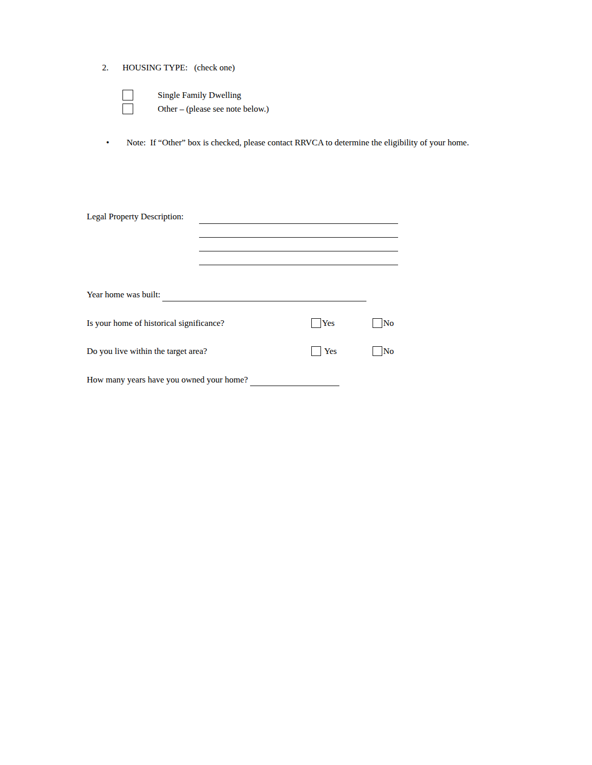2. HOUSING TYPE: (check one)
Single Family Dwelling
Other – (please see note below.)
• Note: If “Other” box is checked, please contact RRVCA to determine the eligibility of your home.
Legal Property Description:
Year home was built:
Is your home of historical significance? Yes No
Do you live within the target area? Yes No
How many years have you owned your home?